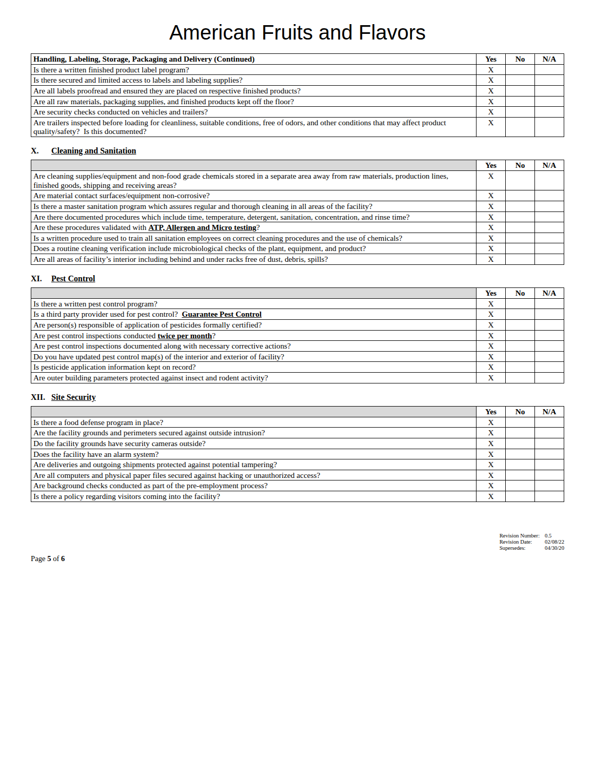American Fruits and Flavors
| Handling, Labeling, Storage, Packaging and Delivery (Continued) | Yes | No | N/A |
| --- | --- | --- | --- |
| Is there a written finished product label program? | X | | |
| Is there secured and limited access to labels and labeling supplies? | X | | |
| Are all labels proofread and ensured they are placed on respective finished products? | X | | |
| Are all raw materials, packaging supplies, and finished products kept off the floor? | X | | |
| Are security checks conducted on vehicles and trailers? | X | | |
| Are trailers inspected before loading for cleanliness, suitable conditions, free of odors, and other conditions that may affect product quality/safety? Is this documented? | X | | |
X. Cleaning and Sanitation
| | Yes | No | N/A |
| --- | --- | --- | --- |
| Are cleaning supplies/equipment and non-food grade chemicals stored in a separate area away from raw materials, production lines, finished goods, shipping and receiving areas? | X | | |
| Are material contact surfaces/equipment non-corrosive? | X | | |
| Is there a master sanitation program which assures regular and thorough cleaning in all areas of the facility? | X | | |
| Are there documented procedures which include time, temperature, detergent, sanitation, concentration, and rinse time? | X | | |
| Are these procedures validated with ATP, Allergen and Micro testing ? | X | | |
| Is a written procedure used to train all sanitation employees on correct cleaning procedures and the use of chemicals? | X | | |
| Does a routine cleaning verification include microbiological checks of the plant, equipment, and product? | X | | |
| Are all areas of facility’s interior including behind and under racks free of dust, debris, spills? | X | | |
XI. Pest Control
| | Yes | No | N/A |
| --- | --- | --- | --- |
| Is there a written pest control program? | X | | |
| Is a third party provider used for pest control? Guarantee Pest Control | X | | |
| Are person(s) responsible of application of pesticides formally certified? | X | | |
| Are pest control inspections conducted twice per month ? | X | | |
| Are pest control inspections documented along with necessary corrective actions? | X | | |
| Do you have updated pest control map(s) of the interior and exterior of facility? | X | | |
| Is pesticide application information kept on record? | X | | |
| Are outer building parameters protected against insect and rodent activity? | X | | |
XII. Site Security
| | Yes | No | N/A |
| --- | --- | --- | --- |
| Is there a food defense program in place? | X | | |
| Are the facility grounds and perimeters secured against outside intrusion? | X | | |
| Do the facility grounds have security cameras outside? | X | | |
| Does the facility have an alarm system? | X | | |
| Are deliveries and outgoing shipments protected against potential tampering? | X | | |
| Are all computers and physical paper files secured against hacking or unauthorized access? | X | | |
| Are background checks conducted as part of the pre-employment process? | X | | |
| Is there a policy regarding visitors coming into the facility? | X | | |
| Revision Number: | 0.5 |
| Revision Date: | 02/08/22 |
| Supersedes: | 04/30/20 |
Page 5 of 6